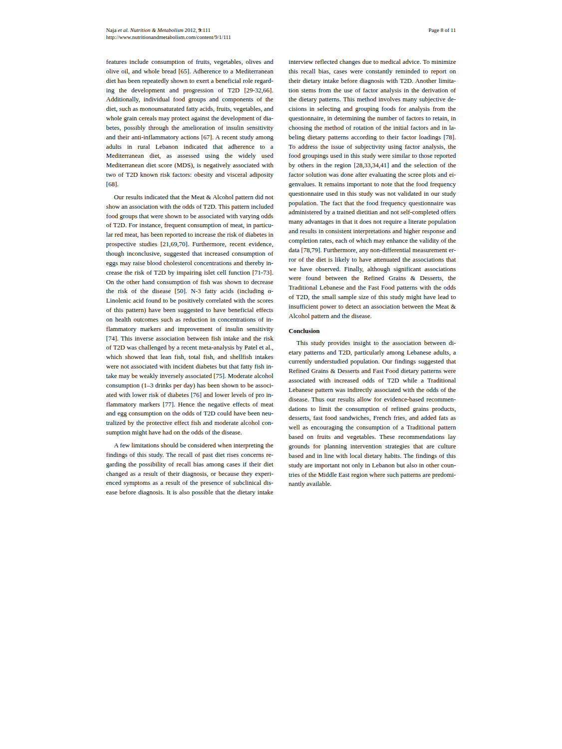Naja et al. Nutrition & Metabolism 2012, 9:111 http://www.nutritionandmetabolism.com/content/9/1/111
Page 8 of 11
features include consumption of fruits, vegetables, olives and olive oil, and whole bread [65]. Adherence to a Mediterranean diet has been repeatedly shown to exert a beneficial role regarding the development and progression of T2D [29-32,66]. Additionally, individual food groups and components of the diet, such as monounsaturated fatty acids, fruits, vegetables, and whole grain cereals may protect against the development of diabetes, possibly through the amelioration of insulin sensitivity and their anti-inflammatory actions [67]. A recent study among adults in rural Lebanon indicated that adherence to a Mediterranean diet, as assessed using the widely used Mediterranean diet score (MDS), is negatively associated with two of T2D known risk factors: obesity and visceral adiposity [68].
Our results indicated that the Meat & Alcohol pattern did not show an association with the odds of T2D. This pattern included food groups that were shown to be associated with varying odds of T2D. For instance, frequent consumption of meat, in particular red meat, has been reported to increase the risk of diabetes in prospective studies [21,69,70]. Furthermore, recent evidence, though inconclusive, suggested that increased consumption of eggs may raise blood cholesterol concentrations and thereby increase the risk of T2D by impairing islet cell function [71-73]. On the other hand consumption of fish was shown to decrease the risk of the disease [50]. N-3 fatty acids (including α-Linolenic acid found to be positively correlated with the scores of this pattern) have been suggested to have beneficial effects on health outcomes such as reduction in concentrations of inflammatory markers and improvement of insulin sensitivity [74]. This inverse association between fish intake and the risk of T2D was challenged by a recent meta-analysis by Patel et al., which showed that lean fish, total fish, and shellfish intakes were not associated with incident diabetes but that fatty fish intake may be weakly inversely associated [75]. Moderate alcohol consumption (1–3 drinks per day) has been shown to be associated with lower risk of diabetes [76] and lower levels of pro inflammatory markers [77]. Hence the negative effects of meat and egg consumption on the odds of T2D could have been neutralized by the protective effect fish and moderate alcohol consumption might have had on the odds of the disease.
A few limitations should be considered when interpreting the findings of this study. The recall of past diet rises concerns regarding the possibility of recall bias among cases if their diet changed as a result of their diagnosis, or because they experienced symptoms as a result of the presence of subclinical disease before diagnosis. It is also possible that the dietary intake interview reflected changes due to medical advice. To minimize this recall bias, cases were constantly reminded to report on their dietary intake before diagnosis with T2D. Another limitation stems from the use of factor analysis in the derivation of the dietary patterns. This method involves many subjective decisions in selecting and grouping foods for analysis from the questionnaire, in determining the number of factors to retain, in choosing the method of rotation of the initial factors and in labeling dietary patterns according to their factor loadings [78]. To address the issue of subjectivity using factor analysis, the food groupings used in this study were similar to those reported by others in the region [28,33,34,41] and the selection of the factor solution was done after evaluating the scree plots and eigenvalues. It remains important to note that the food frequency questionnaire used in this study was not validated in our study population. The fact that the food frequency questionnaire was administered by a trained dietitian and not self-completed offers many advantages in that it does not require a literate population and results in consistent interpretations and higher response and completion rates, each of which may enhance the validity of the data [78,79]. Furthermore, any non-differential measurement error of the diet is likely to have attenuated the associations that we have observed. Finally, although significant associations were found between the Refined Grains & Desserts, the Traditional Lebanese and the Fast Food patterns with the odds of T2D, the small sample size of this study might have lead to insufficient power to detect an association between the Meat & Alcohol pattern and the disease.
Conclusion
This study provides insight to the association between dietary patterns and T2D, particularly among Lebanese adults, a currently understudied population. Our findings suggested that Refined Grains & Desserts and Fast Food dietary patterns were associated with increased odds of T2D while a Traditional Lebanese pattern was indirectly associated with the odds of the disease. Thus our results allow for evidence-based recommendations to limit the consumption of refined grains products, desserts, fast food sandwiches, French fries, and added fats as well as encouraging the consumption of a Traditional pattern based on fruits and vegetables. These recommendations lay grounds for planning intervention strategies that are culture based and in line with local dietary habits. The findings of this study are important not only in Lebanon but also in other countries of the Middle East region where such patterns are predominantly available.